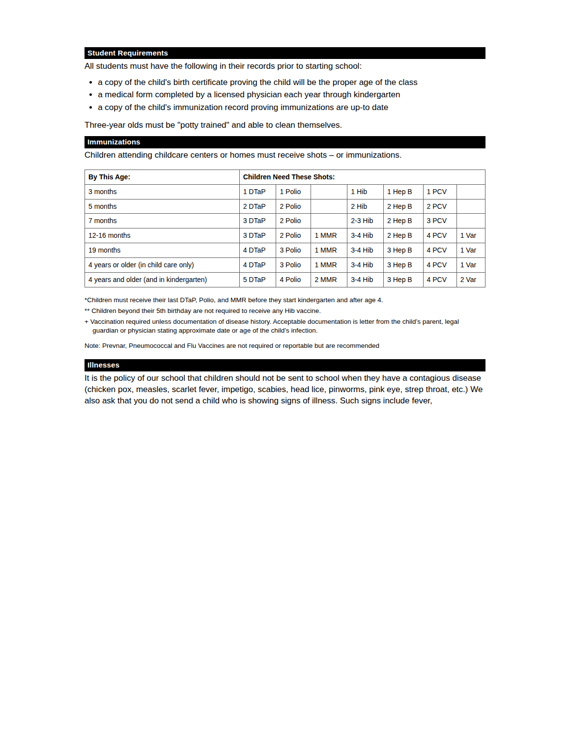Student Requirements
All students must have the following in their records prior to starting school:
a copy of the child's birth certificate proving the child will be the proper age of the class
a medical form completed by a licensed physician each year through kindergarten
a copy of the child's immunization record proving immunizations are up-to date
Three-year olds must be "potty trained" and able to clean themselves.
Immunizations
Children attending childcare centers or homes must receive shots – or immunizations.
| By This Age: | Children Need These Shots: |
| --- | --- |
| 3 months | 1 DTaP | 1 Polio | | 1 Hib | 1 Hep B | 1 PCV | |
| 5 months | 2 DTaP | 2 Polio | | 2 Hib | 2 Hep B | 2 PCV | |
| 7 months | 3 DTaP | 2 Polio | | 2-3 Hib | 2 Hep B | 3 PCV | |
| 12-16 months | 3 DTaP | 2 Polio | 1 MMR | 3-4 Hib | 2 Hep B | 4 PCV | 1 Var |
| 19 months | 4 DTaP | 3 Polio | 1 MMR | 3-4 Hib | 3 Hep B | 4 PCV | 1 Var |
| 4 years or older (in child care only) | 4 DTaP | 3 Polio | 1 MMR | 3-4 Hib | 3 Hep B | 4 PCV | 1 Var |
| 4 years and older (and in kindergarten) | 5 DTaP | 4 Polio | 2 MMR | 3-4 Hib | 3 Hep B | 4 PCV | 2 Var |
*Children must receive their last DTaP, Polio, and MMR before they start kindergarten and after age 4.
** Children beyond their 5th birthday are not required to receive any Hib vaccine.
+ Vaccination required unless documentation of disease history. Acceptable documentation is letter from the child’s parent, legal guardian or physician stating approximate date or age of the child’s infection.
Note: Prevnar, Pneumococcal and Flu Vaccines are not required or reportable but are recommended
Illnesses
It is the policy of our school that children should not be sent to school when they have a contagious disease (chicken pox, measles, scarlet fever, impetigo, scabies, head lice, pinworms, pink eye, strep throat, etc.) We also ask that you do not send a child who is showing signs of illness. Such signs include fever,